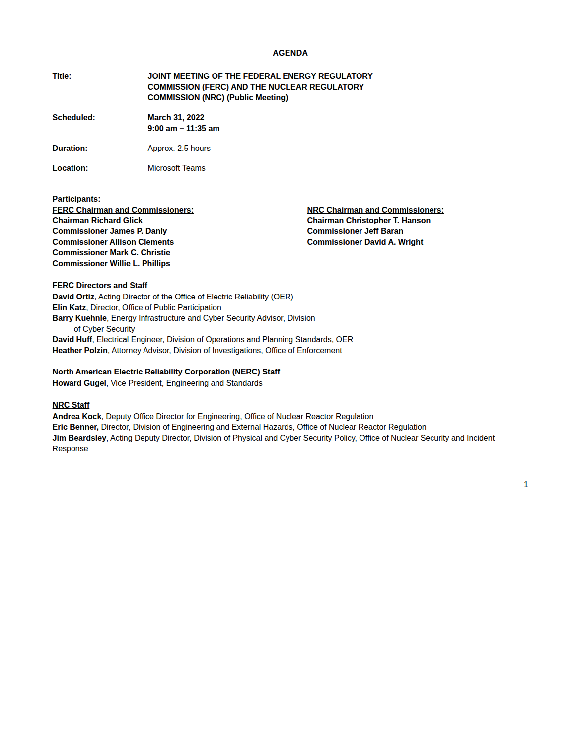AGENDA
| Title: | JOINT MEETING OF THE FEDERAL ENERGY REGULATORY COMMISSION (FERC) AND THE NUCLEAR REGULATORY COMMISSION (NRC) (Public Meeting) |
| Scheduled: | March 31, 2022 9:00 am – 11:35 am |
| Duration: | Approx. 2.5 hours |
| Location: | Microsoft Teams |
Participants:
| FERC Chairman and Commissioners: Chairman Richard Glick Commissioner James P. Danly Commissioner Allison Clements Commissioner Mark C. Christie Commissioner Willie L. Phillips | NRC Chairman and Commissioners: Chairman Christopher T. Hanson Commissioner Jeff Baran Commissioner David A. Wright |
FERC Directors and Staff
David Ortiz, Acting Director of the Office of Electric Reliability (OER)
Elin Katz, Director, Office of Public Participation
Barry Kuehnle, Energy Infrastructure and Cyber Security Advisor, Division
of Cyber Security
David Huff, Electrical Engineer, Division of Operations and Planning Standards, OER
Heather Polzin, Attorney Advisor, Division of Investigations, Office of Enforcement
North American Electric Reliability Corporation (NERC) Staff
Howard Gugel, Vice President, Engineering and Standards
NRC Staff
Andrea Kock, Deputy Office Director for Engineering, Office of Nuclear Reactor Regulation
Eric Benner, Director, Division of Engineering and External Hazards, Office of Nuclear Reactor Regulation
Jim Beardsley, Acting Deputy Director, Division of Physical and Cyber Security Policy, Office of Nuclear Security and Incident Response
1